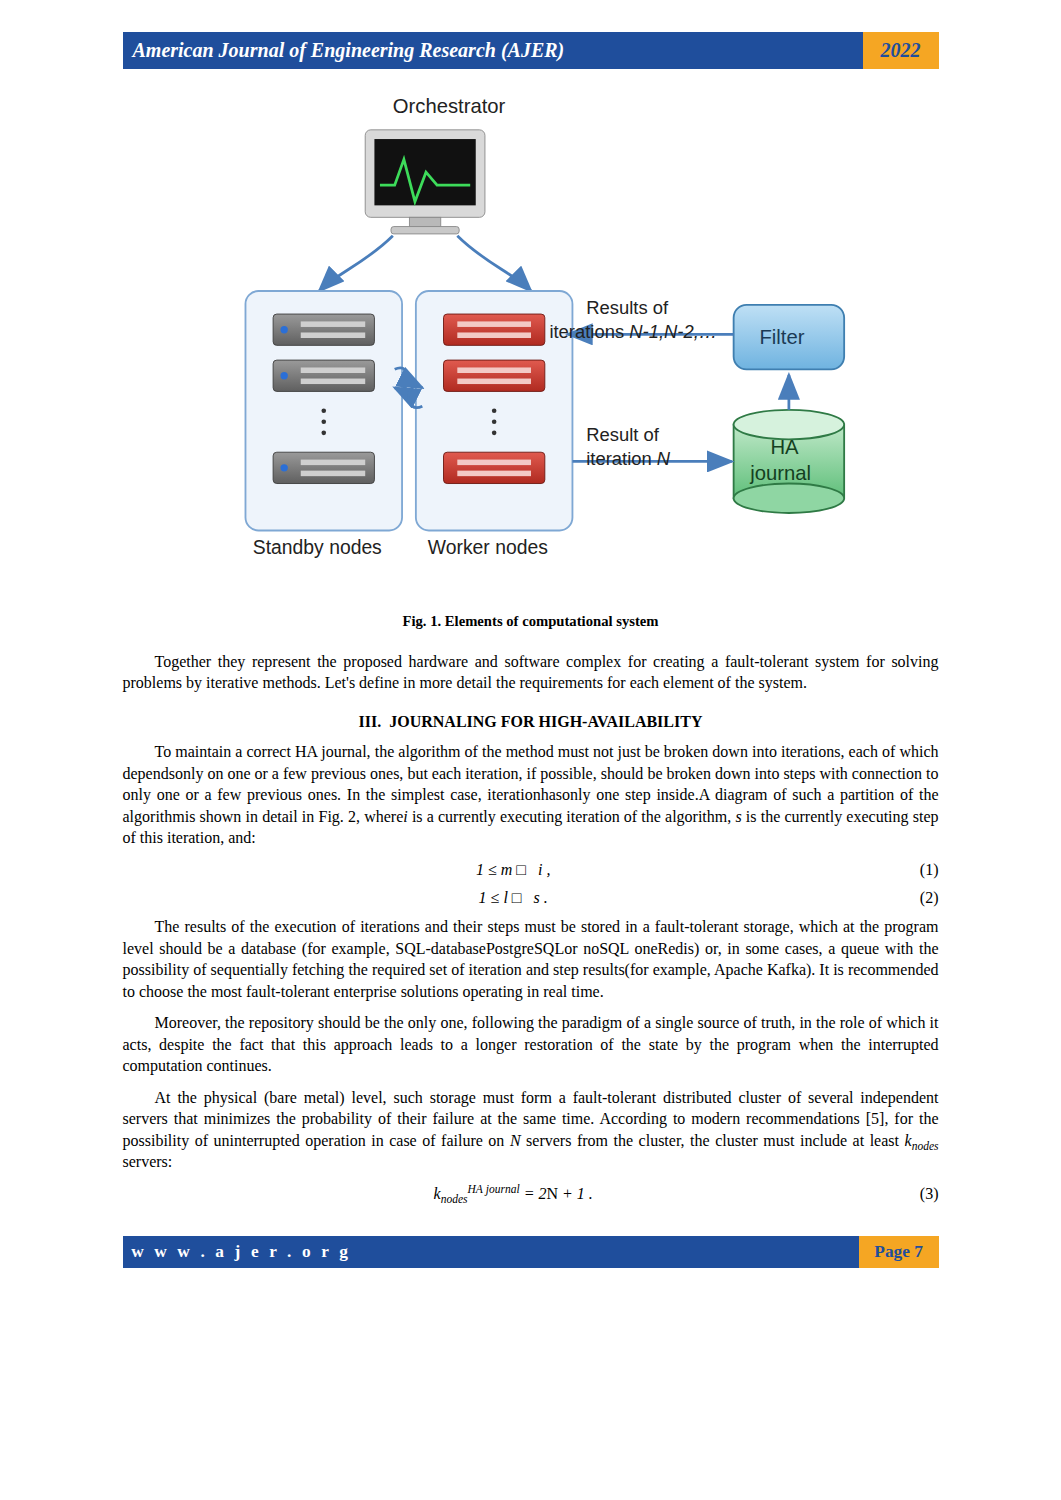American Journal of Engineering Research (AJER)
2022
Orchestrator Standby nodes Worker nodes Filter HA journal Results of iterations N-1,N-2,… Result of iteration N
Fig. 1. Elements of computational system
Together they represent the proposed hardware and software complex for creating a fault-tolerant system for solving problems by iterative methods. Let's define in more detail the requirements for each element of the system.
III. Journaling for High-Availability
To maintain a correct HA journal, the algorithm of the method must not just be broken down into iterations, each of which dependsonly on one or a few previous ones, but each iteration, if possible, should be broken down into steps with connection to only one or a few previous ones. In the simplest case, iterationhasonly one step inside.A diagram of such a partition of the algorithmis shown in detail in Fig. 2, wherei is a currently executing iteration of the algorithm, s is the currently executing step of this iteration, and:
1 ≤ m □ i ,
(1)
1 ≤ l □ s .
(2)
The results of the execution of iterations and their steps must be stored in a fault-tolerant storage, which at the program level should be a database (for example, SQL-databasePostgreSQLor noSQL oneRedis) or, in some cases, a queue with the possibility of sequentially fetching the required set of iteration and step results(for example, Apache Kafka). It is recommended to choose the most fault-tolerant enterprise solutions operating in real time.
Moreover, the repository should be the only one, following the paradigm of a single source of truth, in the role of which it acts, despite the fact that this approach leads to a longer restoration of the state by the program when the interrupted computation continues.
At the physical (bare metal) level, such storage must form a fault-tolerant distributed cluster of several independent servers that minimizes the probability of their failure at the same time. According to modern recommendations [5], for the possibility of uninterrupted operation in case of failure on N servers from the cluster, the cluster must include at least knodes servers:
knodesHA journal = 2N + 1 .
(3)
w w w . a j e r . o r g
Page 7